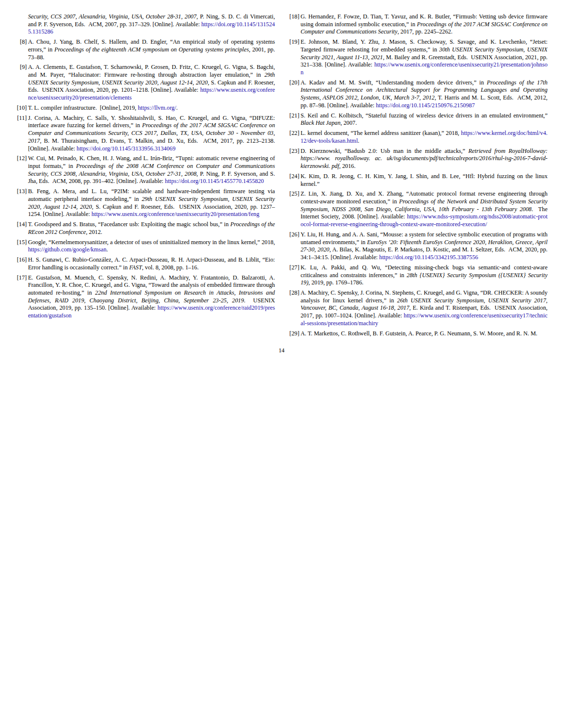Security, CCS 2007, Alexandria, Virginia, USA, October 28-31, 2007, P. Ning, S. D. C. di Vimercati, and P. F. Syverson, Eds. ACM, 2007, pp. 317–329. [Online]. Available: https://doi.org/10.1145/1315245.1315286
[8] A. Chou, J. Yang, B. Chelf, S. Hallem, and D. Engler, “An empirical study of operating systems errors,” in Proceedings of the eighteenth ACM symposium on Operating systems principles, 2001, pp. 73–88.
[9] A. A. Clements, E. Gustafson, T. Scharnowski, P. Grosen, D. Fritz, C. Kruegel, G. Vigna, S. Bagchi, and M. Payer, “Halucinator: Firmware re-hosting through abstraction layer emulation,” in 29th USENIX Security Symposium, USENIX Security 2020, August 12-14, 2020, S. Capkun and F. Roesner, Eds. USENIX Association, 2020, pp. 1201–1218. [Online]. Available: https://www.usenix.org/conference/usenixsecurity20/presentation/clements
[10] T. L. compiler infrastructure. [Online], 2019, https://llvm.org/.
[11] J. Corina, A. Machiry, C. Salls, Y. Shoshitaishvili, S. Hao, C. Kruegel, and G. Vigna, “DIFUZE: interface aware fuzzing for kernel drivers,” in Proceedings of the 2017 ACM SIGSAC Conference on Computer and Communications Security, CCS 2017, Dallas, TX, USA, October 30 - November 03, 2017, B. M. Thuraisingham, D. Evans, T. Malkin, and D. Xu, Eds. ACM, 2017, pp. 2123–2138. [Online]. Available: https://doi.org/10.1145/3133956.3134069
[12] W. Cui, M. Peinado, K. Chen, H. J. Wang, and L. Irún-Briz, “Tupni: automatic reverse engineering of input formats,” in Proceedings of the 2008 ACM Conference on Computer and Communications Security, CCS 2008, Alexandria, Virginia, USA, October 27-31, 2008, P. Ning, P. F. Syverson, and S. Jha, Eds. ACM, 2008, pp. 391–402. [Online]. Available: https://doi.org/10.1145/1455770.1455820
[13] B. Feng, A. Mera, and L. Lu, “P2IM: scalable and hardware-independent firmware testing via automatic peripheral interface modeling,” in 29th USENIX Security Symposium, USENIX Security 2020, August 12-14, 2020, S. Capkun and F. Roesner, Eds. USENIX Association, 2020, pp. 1237–1254. [Online]. Available: https://www.usenix.org/conference/usenixsecurity20/presentation/feng
[14] T. Goodspeed and S. Bratus, “Facedancer usb: Exploiting the magic school bus,” in Proceedings of the REcon 2012 Conference, 2012.
[15] Google, “Kernelmemorysanitizer, a detector of uses of uninitialized memory in the linux kernel,” 2018, https://github.com/google/kmsan.
[16] H. S. Gunawi, C. Rubio-González, A. C. Arpaci-Dusseau, R. H. Arpaci-Dusseau, and B. Liblit, “Eio: Error handling is occasionally correct.” in FAST, vol. 8, 2008, pp. 1–16.
[17] E. Gustafson, M. Muench, C. Spensky, N. Redini, A. Machiry, Y. Fratantonio, D. Balzarotti, A. Francillon, Y. R. Choe, C. Kruegel, and G. Vigna, “Toward the analysis of embedded firmware through automated re-hosting,” in 22nd International Symposium on Research in Attacks, Intrusions and Defenses, RAID 2019, Chaoyang District, Beijing, China, September 23-25, 2019. USENIX Association, 2019, pp. 135–150. [Online]. Available: https://www.usenix.org/conference/raid2019/presentation/gustafson
[18] G. Hernandez, F. Fowze, D. Tian, T. Yavuz, and K. R. Butler, “Firmusb: Vetting usb device firmware using domain informed symbolic execution,” in Proceedings of the 2017 ACM SIGSAC Conference on Computer and Communications Security, 2017, pp. 2245–2262.
[19] E. Johnson, M. Bland, Y. Zhu, J. Mason, S. Checkoway, S. Savage, and K. Levchenko, “Jetset: Targeted firmware rehosting for embedded systems,” in 30th USENIX Security Symposium, USENIX Security 2021, August 11-13, 2021, M. Bailey and R. Greenstadt, Eds. USENIX Association, 2021, pp. 321–338. [Online]. Available: https://www.usenix.org/conference/usenixsecurity21/presentation/johnson
[20] A. Kadav and M. M. Swift, “Understanding modern device drivers,” in Proceedings of the 17th International Conference on Architectural Support for Programming Languages and Operating Systems, ASPLOS 2012, London, UK, March 3-7, 2012, T. Harris and M. L. Scott, Eds. ACM, 2012, pp. 87–98. [Online]. Available: https://doi.org/10.1145/2150976.2150987
[21] S. Keil and C. Kolbitsch, “Stateful fuzzing of wireless device drivers in an emulated environment,” Black Hat Japan, 2007.
[22] L. kernel document, “The kernel address sanitizer (kasan),” 2018, https://www.kernel.org/doc/html/v4.12/dev-tools/kasan.html.
[23] D. Kierznowski, “Badusb 2.0: Usb man in the middle attacks,” Retrieved from RoyalHolloway: https://www. royalholloway. ac. uk/isg/documents/pdf/technicalreports/2016/rhul-isg-2016-7-david-kierznowski. pdf, 2016.
[24] K. Kim, D. R. Jeong, C. H. Kim, Y. Jang, I. Shin, and B. Lee, “Hfl: Hybrid fuzzing on the linux kernel.”
[25] Z. Lin, X. Jiang, D. Xu, and X. Zhang, “Automatic protocol format reverse engineering through context-aware monitored execution,” in Proceedings of the Network and Distributed System Security Symposium, NDSS 2008, San Diego, California, USA, 10th February - 13th February 2008. The Internet Society, 2008. [Online]. Available: https://www.ndss-symposium.org/ndss2008/automatic-protocol-format-reverse-engineering-through-context-aware-monitored-execution/
[26] Y. Liu, H. Hung, and A. A. Sani, “Mousse: a system for selective symbolic execution of programs with untamed environments,” in EuroSys ’20: Fifteenth EuroSys Conference 2020, Heraklion, Greece, April 27-30, 2020, A. Bilas, K. Magoutis, E. P. Markatos, D. Kostic, and M. I. Seltzer, Eds. ACM, 2020, pp. 34:1–34:15. [Online]. Available: https://doi.org/10.1145/3342195.3387556
[27] K. Lu, A. Pakki, and Q. Wu, “Detecting missing-check bugs via semantic-and context-aware criticalness and constraints inferences,” in 28th {USENIX} Security Symposium ({USENIX} Security 19), 2019, pp. 1769–1786.
[28] A. Machiry, C. Spensky, J. Corina, N. Stephens, C. Kruegel, and G. Vigna, “DR. CHECKER: A soundy analysis for linux kernel drivers,” in 26th USENIX Security Symposium, USENIX Security 2017, Vancouver, BC, Canada, August 16-18, 2017, E. Kirda and T. Ristenpart, Eds. USENIX Association, 2017, pp. 1007–1024. [Online]. Available: https://www.usenix.org/conference/usenixsecurity17/technical-sessions/presentation/machiry
[29] A. T. Markettos, C. Rothwell, B. F. Gutstein, A. Pearce, P. G. Neumann, S. W. Moore, and R. N. M.
14